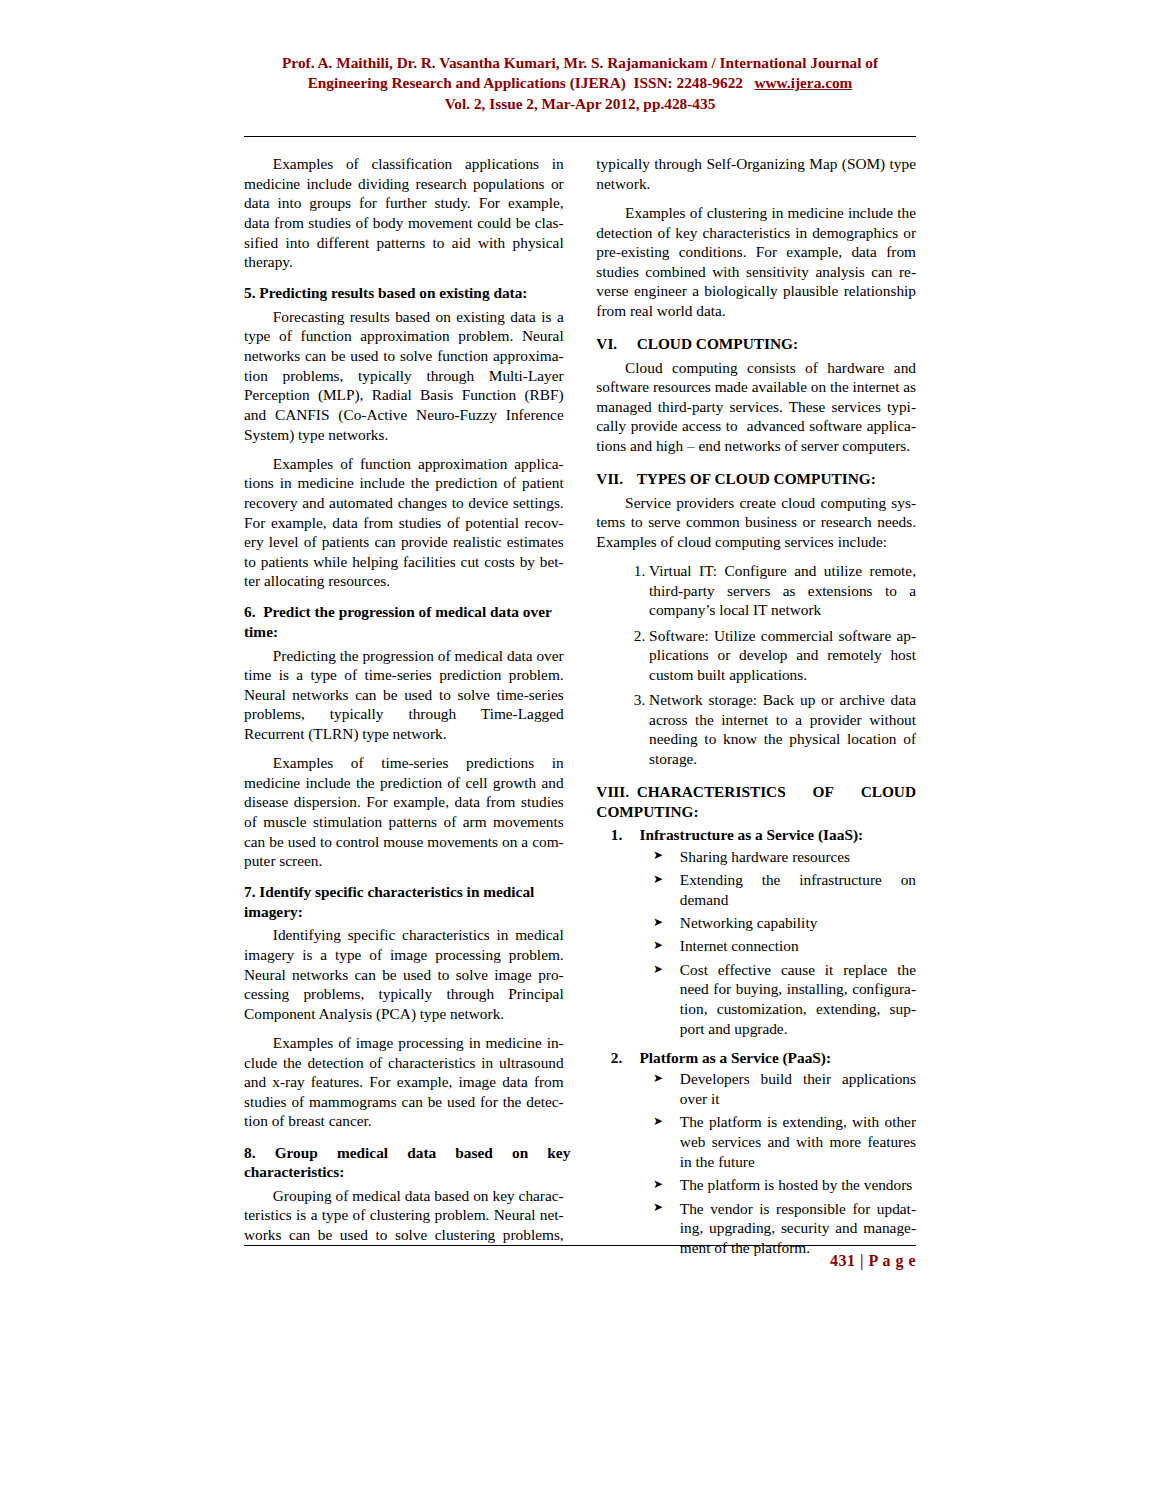Prof. A. Maithili, Dr. R. Vasantha Kumari, Mr. S. Rajamanickam / International Journal of Engineering Research and Applications (IJERA) ISSN: 2248-9622 www.ijera.com Vol. 2, Issue 2, Mar-Apr 2012, pp.428-435
Examples of classification applications in medicine include dividing research populations or data into groups for further study. For example, data from studies of body movement could be classified into different patterns to aid with physical therapy.
5. Predicting results based on existing data:
Forecasting results based on existing data is a type of function approximation problem. Neural networks can be used to solve function approximation problems, typically through Multi-Layer Perception (MLP), Radial Basis Function (RBF) and CANFIS (Co-Active Neuro-Fuzzy Inference System) type networks.
Examples of function approximation applications in medicine include the prediction of patient recovery and automated changes to device settings. For example, data from studies of potential recovery level of patients can provide realistic estimates to patients while helping facilities cut costs by better allocating resources.
6. Predict the progression of medical data over time:
Predicting the progression of medical data over time is a type of time-series prediction problem. Neural networks can be used to solve time-series problems, typically through Time-Lagged Recurrent (TLRN) type network.
Examples of time-series predictions in medicine include the prediction of cell growth and disease dispersion. For example, data from studies of muscle stimulation patterns of arm movements can be used to control mouse movements on a computer screen.
7. Identify specific characteristics in medical imagery:
Identifying specific characteristics in medical imagery is a type of image processing problem. Neural networks can be used to solve image processing problems, typically through Principal Component Analysis (PCA) type network.
Examples of image processing in medicine include the detection of characteristics in ultrasound and x-ray features. For example, image data from studies of mammograms can be used for the detection of breast cancer.
8. Group medical data based on key characteristics:
Grouping of medical data based on key characteristics is a type of clustering problem. Neural networks can be used to solve clustering problems, typically through Self-Organizing Map (SOM) type network.
Examples of clustering in medicine include the detection of key characteristics in demographics or pre-existing conditions. For example, data from studies combined with sensitivity analysis can reverse engineer a biologically plausible relationship from real world data.
VI. CLOUD COMPUTING:
Cloud computing consists of hardware and software resources made available on the internet as managed third-party services. These services typically provide access to advanced software applications and high – end networks of server computers.
VII. TYPES OF CLOUD COMPUTING:
Service providers create cloud computing systems to serve common business or research needs. Examples of cloud computing services include:
Virtual IT: Configure and utilize remote, third-party servers as extensions to a company’s local IT network
Software: Utilize commercial software applications or develop and remotely host custom built applications.
Network storage: Back up or archive data across the internet to a provider without needing to know the physical location of storage.
VIII. CHARACTERISTICS OF CLOUD COMPUTING:
Infrastructure as a Service (IaaS):
Sharing hardware resources
Extending the infrastructure on demand
Networking capability
Internet connection
Cost effective cause it replace the need for buying, installing, configuration, customization, extending, support and upgrade.
Platform as a Service (PaaS):
Developers build their applications over it
The platform is extending, with other web services and with more features in the future
The platform is hosted by the vendors
The vendor is responsible for updating, upgrading, security and management of the platform.
431 | P a g e